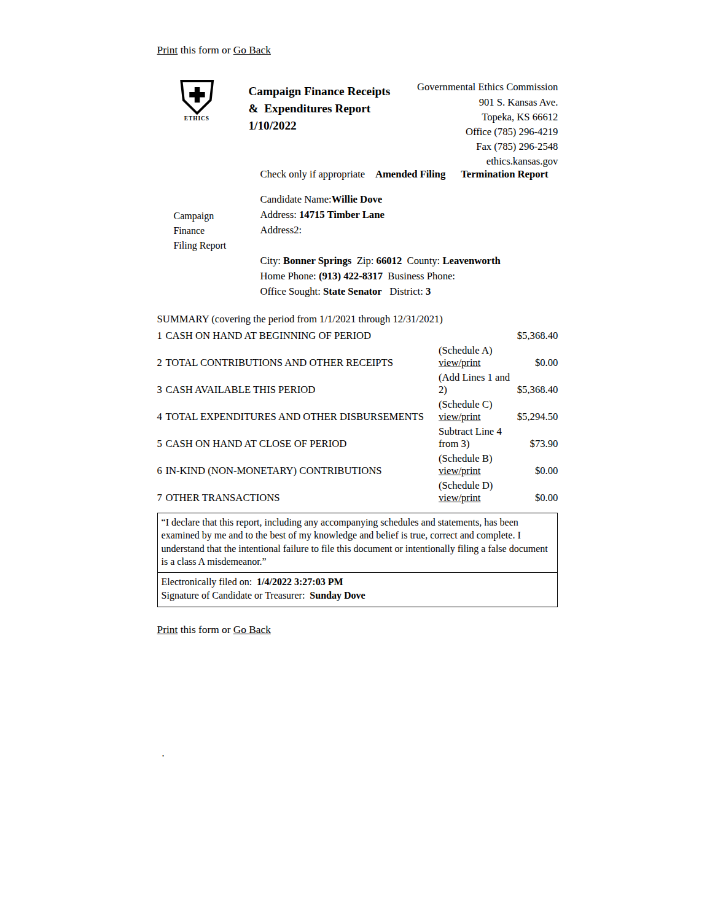Print this form or Go Back
⛨
ETHICS
Campaign Finance Receipts
& Expenditures Report
1/10/2022
Governmental Ethics Commission
901 S. Kansas Ave.
Topeka, KS 66612
Office (785) 296-4219
Fax (785) 296-2548
ethics.kansas.gov
Check only if appropriate Amended Filing Termination Report
Campaign
Finance
Filing Report
Candidate Name:Willie Dove
Address: 14715 Timber Lane
Address2:
City: Bonner Springs Zip: 66012 County: Leavenworth
Home Phone: (913) 422-8317 Business Phone:
Office Sought: State Senator District: 3
SUMMARY (covering the period from 1/1/2021 through 12/31/2021)
| 1 | CASH ON HAND AT BEGINNING OF PERIOD | | $5,368.40 |
| 2 | TOTAL CONTRIBUTIONS AND OTHER RECEIPTS | (Schedule A) view/print | $0.00 |
| 3 | CASH AVAILABLE THIS PERIOD | (Add Lines 1 and 2) | $5,368.40 |
| 4 | TOTAL EXPENDITURES AND OTHER DISBURSEMENTS | (Schedule C) view/print | $5,294.50 |
| 5 | CASH ON HAND AT CLOSE OF PERIOD | Subtract Line 4 from 3) | $73.90 |
| 6 | IN-KIND (NON-MONETARY) CONTRIBUTIONS | (Schedule B) view/print | $0.00 |
| 7 | OTHER TRANSACTIONS | (Schedule D) view/print | $0.00 |
“I declare that this report, including any accompanying schedules and statements, has been examined by me and to the best of my knowledge and belief is true, correct and complete. I understand that the intentional failure to file this document or intentionally filing a false document is a class A misdemeanor.”
Electronically filed on: 1/4/2022 3:27:03 PM
Signature of Candidate or Treasurer: Sunday Dove
Print this form or Go Back
.